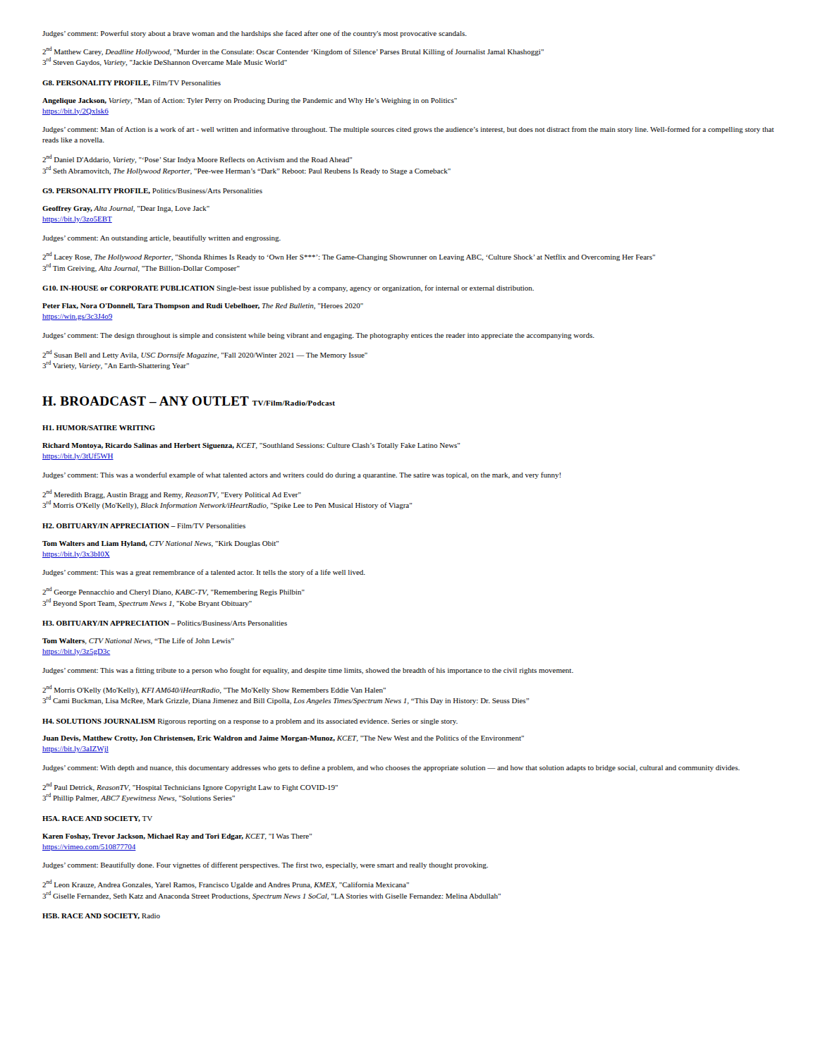Judges’ comment: Powerful story about a brave woman and the hardships she faced after one of the country's most provocative scandals.
2nd Matthew Carey, Deadline Hollywood, "Murder in the Consulate: Oscar Contender ‘Kingdom of Silence’ Parses Brutal Killing of Journalist Jamal Khashoggi" 3rd Steven Gaydos, Variety, "Jackie DeShannon Overcame Male Music World"
G8. PERSONALITY PROFILE, Film/TV Personalities
Angelique Jackson, Variety, "Man of Action: Tyler Perry on Producing During the Pandemic and Why He’s Weighing in on Politics"
https://bit.ly/2Qxlsk6
Judges’ comment: Man of Action is a work of art - well written and informative throughout. The multiple sources cited grows the audience’s interest, but does not distract from the main story line. Well-formed for a compelling story that reads like a novella.
2nd Daniel D'Addario, Variety, "‘Pose’ Star Indya Moore Reflects on Activism and the Road Ahead" 3rd Seth Abramovitch, The Hollywood Reporter, "Pee-wee Herman’s “Dark” Reboot: Paul Reubens Is Ready to Stage a Comeback"
G9. PERSONALITY PROFILE, Politics/Business/Arts Personalities
Geoffrey Gray, Alta Journal, "Dear Inga, Love Jack"
https://bit.ly/3zo5EBT
Judges’ comment: An outstanding article, beautifully written and engrossing.
2nd Lacey Rose, The Hollywood Reporter, "Shonda Rhimes Is Ready to ‘Own Her S***’: The Game-Changing Showrunner on Leaving ABC, ‘Culture Shock’ at Netflix and Overcoming Her Fears" 3rd Tim Greiving, Alta Journal, "The Billion-Dollar Composer"
G10. IN-HOUSE or CORPORATE PUBLICATION Single-best issue published by a company, agency or organization, for internal or external distribution.
Peter Flax, Nora O'Donnell, Tara Thompson and Rudi Uebelhoer, The Red Bulletin, "Heroes 2020"
https://win.gs/3c3J4o9
Judges’ comment: The design throughout is simple and consistent while being vibrant and engaging. The photography entices the reader into appreciate the accompanying words.
2nd Susan Bell and Letty Avila, USC Dornsife Magazine, "Fall 2020/Winter 2021 — The Memory Issue" 3rd Variety, Variety, "An Earth-Shattering Year"
H. BROADCAST – ANY OUTLET TV/Film/Radio/Podcast
H1. HUMOR/SATIRE WRITING
Richard Montoya, Ricardo Salinas and Herbert Siguenza, KCET, "Southland Sessions: Culture Clash’s Totally Fake Latino News"
https://bit.ly/3tUf5WH
Judges’ comment: This was a wonderful example of what talented actors and writers could do during a quarantine. The satire was topical, on the mark, and very funny!
2nd Meredith Bragg, Austin Bragg and Remy, ReasonTV, "Every Political Ad Ever" 3rd Morris O'Kelly (Mo'Kelly), Black Information Network/iHeartRadio, "Spike Lee to Pen Musical History of Viagra"
H2. OBITUARY/IN APPRECIATION – Film/TV Personalities
Tom Walters and Liam Hyland, CTV National News, "Kirk Douglas Obit"
https://bit.ly/3x3bI0X
Judges’ comment: This was a great remembrance of a talented actor. It tells the story of a life well lived.
2nd George Pennacchio and Cheryl Diano, KABC-TV, "Remembering Regis Philbin" 3rd Beyond Sport Team, Spectrum News 1, "Kobe Bryant Obituary"
H3. OBITUARY/IN APPRECIATION – Politics/Business/Arts Personalities
Tom Walters, CTV National News, “The Life of John Lewis”
https://bit.ly/3z5gD3c
Judges’ comment: This was a fitting tribute to a person who fought for equality, and despite time limits, showed the breadth of his importance to the civil rights movement.
2nd Morris O'Kelly (Mo'Kelly), KFI AM640/iHeartRadio, "The Mo'Kelly Show Remembers Eddie Van Halen" 3rd Cami Buckman, Lisa McRee, Mark Grizzle, Diana Jimenez and Bill Cipolla, Los Angeles Times/Spectrum News 1, “This Day in History: Dr. Seuss Dies”
H4. SOLUTIONS JOURNALISM Rigorous reporting on a response to a problem and its associated evidence. Series or single story.
Juan Devis, Matthew Crotty, Jon Christensen, Eric Waldron and Jaime Morgan-Munoz, KCET, "The New West and the Politics of the Environment"
https://bit.ly/3aIZWjl
Judges’ comment: With depth and nuance, this documentary addresses who gets to define a problem, and who chooses the appropriate solution — and how that solution adapts to bridge social, cultural and community divides.
2nd Paul Detrick, ReasonTV, "Hospital Technicians Ignore Copyright Law to Fight COVID-19" 3rd Phillip Palmer, ABC7 Eyewitness News, "Solutions Series"
H5A. RACE AND SOCIETY, TV
Karen Foshay, Trevor Jackson, Michael Ray and Tori Edgar, KCET, "I Was There"
https://vimeo.com/510877704
Judges’ comment: Beautifully done. Four vignettes of different perspectives. The first two, especially, were smart and really thought provoking.
2nd Leon Krauze, Andrea Gonzales, Yarel Ramos, Francisco Ugalde and Andres Pruna, KMEX, "California Mexicana" 3rd Giselle Fernandez, Seth Katz and Anaconda Street Productions, Spectrum News 1 SoCal, "LA Stories with Giselle Fernandez: Melina Abdullah"
H5B. RACE AND SOCIETY, Radio